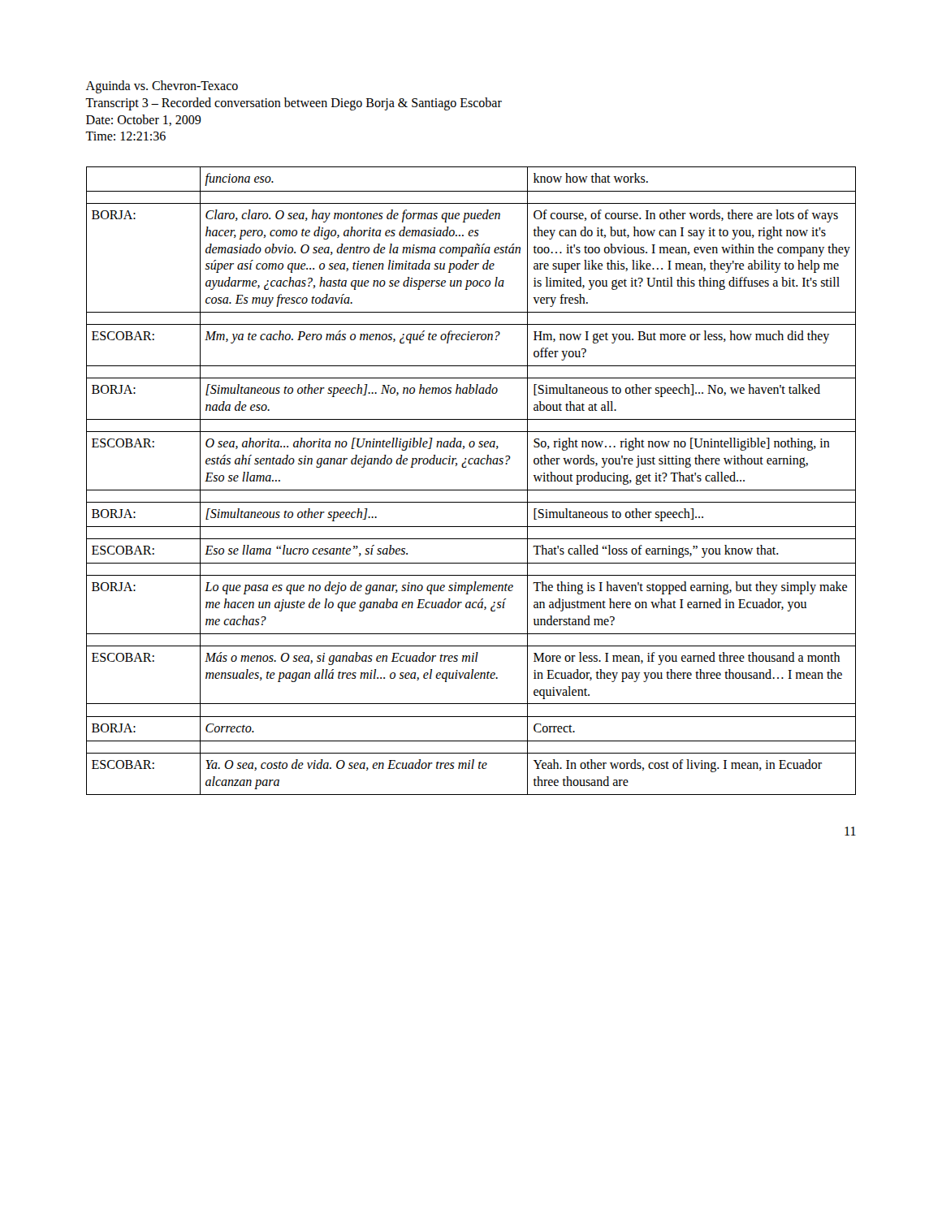Aguinda vs. Chevron-Texaco
Transcript 3 – Recorded conversation between Diego Borja & Santiago Escobar
Date: October 1, 2009
Time: 12:21:36
| | funciona eso. | know how that works. |
| BORJA: | Claro, claro. O sea, hay montones de formas que pueden hacer, pero, como te digo, ahorita es demasiado... es demasiado obvio. O sea, dentro de la misma compañía están súper así como que... o sea, tienen limitada su poder de ayudarme, ¿cachas?, hasta que no se disperse un poco la cosa. Es muy fresco todavía. | Of course, of course. In other words, there are lots of ways they can do it, but, how can I say it to you, right now it's too… it's too obvious. I mean, even within the company they are super like this, like… I mean, they're ability to help me is limited, you get it? Until this thing diffuses a bit. It's still very fresh. |
| ESCOBAR: | Mm, ya te cacho. Pero más o menos, ¿qué te ofrecieron? | Hm, now I get you. But more or less, how much did they offer you? |
| BORJA: | [Simultaneous to other speech]... No, no hemos hablado nada de eso. | [Simultaneous to other speech]... No, we haven't talked about that at all. |
| ESCOBAR: | O sea, ahorita... ahorita no [Unintelligible] nada, o sea, estás ahí sentado sin ganar dejando de producir, ¿cachas? Eso se llama... | So, right now… right now no [Unintelligible] nothing, in other words, you're just sitting there without earning, without producing, get it? That's called... |
| BORJA: | [Simultaneous to other speech]... | [Simultaneous to other speech]... |
| ESCOBAR: | Eso se llama “lucro cesante”, sí sabes. | That's called “loss of earnings,” you know that. |
| BORJA: | Lo que pasa es que no dejo de ganar, sino que simplemente me hacen un ajuste de lo que ganaba en Ecuador acá, ¿sí me cachas? | The thing is I haven't stopped earning, but they simply make an adjustment here on what I earned in Ecuador, you understand me? |
| ESCOBAR: | Más o menos. O sea, si ganabas en Ecuador tres mil mensuales, te pagan allá tres mil... o sea, el equivalente. | More or less. I mean, if you earned three thousand a month in Ecuador, they pay you there three thousand… I mean the equivalent. |
| BORJA: | Correcto. | Correct. |
| ESCOBAR: | Ya. O sea, costo de vida. O sea, en Ecuador tres mil te alcanzan para | Yeah. In other words, cost of living. I mean, in Ecuador three thousand are |
11